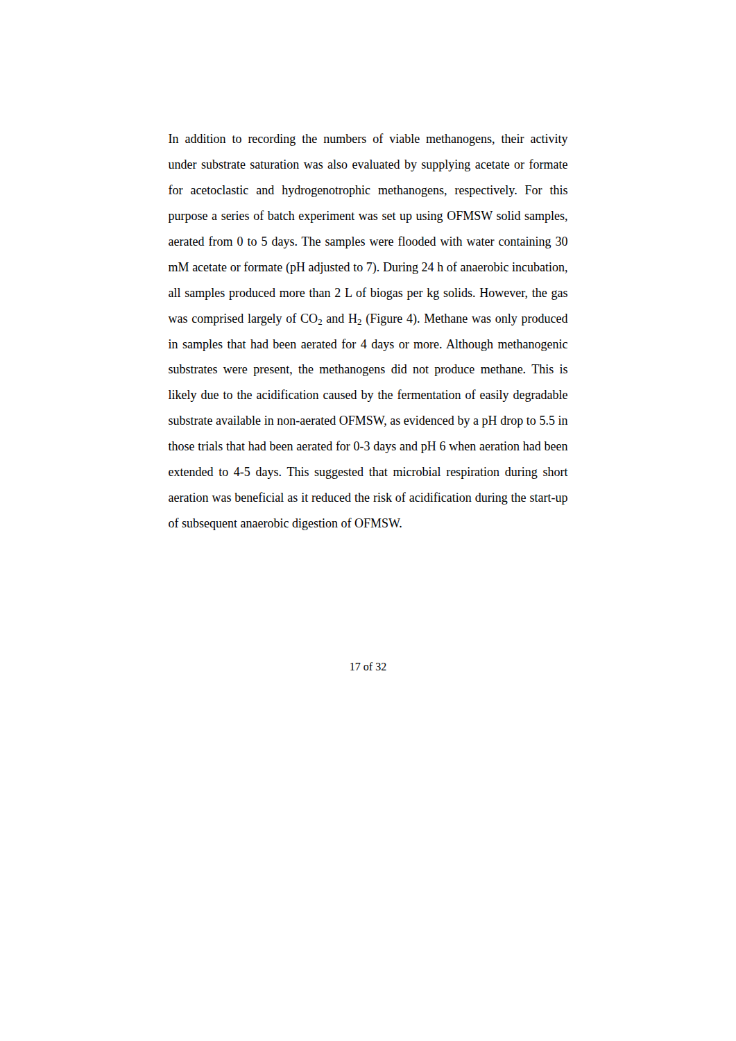In addition to recording the numbers of viable methanogens, their activity under substrate saturation was also evaluated by supplying acetate or formate for acetoclastic and hydrogenotrophic methanogens, respectively. For this purpose a series of batch experiment was set up using OFMSW solid samples, aerated from 0 to 5 days. The samples were flooded with water containing 30 mM acetate or formate (pH adjusted to 7). During 24 h of anaerobic incubation, all samples produced more than 2 L of biogas per kg solids. However, the gas was comprised largely of CO2 and H2 (Figure 4). Methane was only produced in samples that had been aerated for 4 days or more. Although methanogenic substrates were present, the methanogens did not produce methane. This is likely due to the acidification caused by the fermentation of easily degradable substrate available in non-aerated OFMSW, as evidenced by a pH drop to 5.5 in those trials that had been aerated for 0-3 days and pH 6 when aeration had been extended to 4-5 days. This suggested that microbial respiration during short aeration was beneficial as it reduced the risk of acidification during the start-up of subsequent anaerobic digestion of OFMSW.
17 of 32